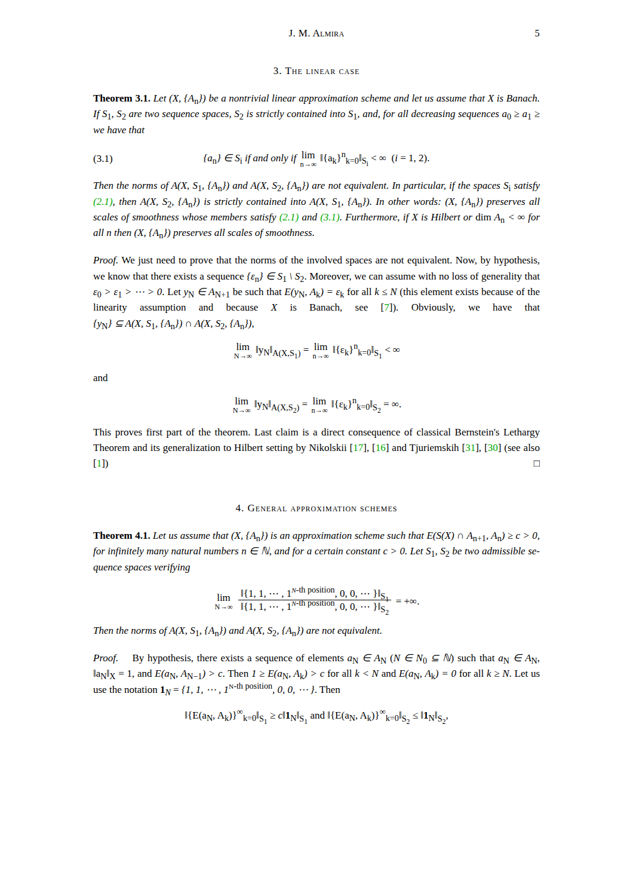J. M. Almira 5
3. The linear case
Theorem 3.1. Let (X, {An}) be a nontrivial linear approximation scheme and let us assume that X is Banach. If S1, S2 are two sequence spaces, S2 is strictly contained into S1, and, for all decreasing sequences a0 ≥ a1 ≥ we have that
(3.1) {an} ∈ Si if and only if lim n→∞ ‖{ak}nk=0‖Si < ∞ (i = 1, 2).
Then the norms of A(X, S1, {An}) and A(X, S2, {An}) are not equivalent. In particular, if the spaces Si satisfy (2.1), then A(X, S2, {An}) is strictly contained into A(X, S1, {An}). In other words: (X, {An}) preserves all scales of smoothness whose members satisfy (2.1) and (3.1). Furthermore, if X is Hilbert or dim An < ∞ for all n then (X, {An}) preserves all scales of smoothness.
Proof. We just need to prove that the norms of the involved spaces are not equivalent. Now, by hypothesis, we know that there exists a sequence {εn} ∈ S1 \ S2. Moreover, we can assume with no loss of generality that ε0 > ε1 > ⋯ > 0. Let yN ∈ AN+1 be such that E(yN, Ak) = εk for all k ≤ N (this element exists because of the linearity assumption and because X is Banach, see [7]). Obviously, we have that {yN} ⊆ A(X, S1, {An}) ∩ A(X, S2, {An}),
lim N→∞ ‖yN‖A(X,S1) = lim n→∞ ‖{εk}nk=0‖S1 < ∞
and
lim N→∞ ‖yN‖A(X,S2) = lim n→∞ ‖{εk}nk=0‖S2 = ∞.
This proves first part of the theorem. Last claim is a direct consequence of classical Bernstein's Lethargy Theorem and its generalization to Hilbert setting by Nikolskii [17], [16] and Tjuriemskih [31], [30] (see also [1]) □
4. General approximation schemes
Theorem 4.1. Let us assume that (X, {An}) is an approximation scheme such that E(S(X) ∩ An+1, An) ≥ c > 0, for infinitely many natural numbers n ∈ ℕ, and for a certain constant c > 0. Let S1, S2 be two admissible sequence spaces verifying
lim N→∞ ‖{1, 1, ⋯ , 1N-th position, 0, 0, ⋯ }‖S1 ‖{1, 1, ⋯ , 1N-th position, 0, 0, ⋯ }‖S2 = +∞.
Then the norms of A(X, S1, {An}) and A(X, S2, {An}) are not equivalent.
Proof. By hypothesis, there exists a sequence of elements aN ∈ AN (N ∈ N0 ⊆ ℕ) such that aN ∈ AN, ‖aN‖X = 1, and E(aN, AN−1) > c. Then 1 ≥ E(aN, Ak) > c for all k < N and E(aN, Ak) = 0 for all k ≥ N. Let us use the notation 1N = {1, 1, ⋯ , 1N-th position, 0, 0, ⋯ }. Then
‖{E(aN, Ak)}∞k=0‖S1 ≥ c‖1N‖S1 and ‖{E(aN, Ak)}∞k=0‖S2 ≤ ‖1N‖S2,